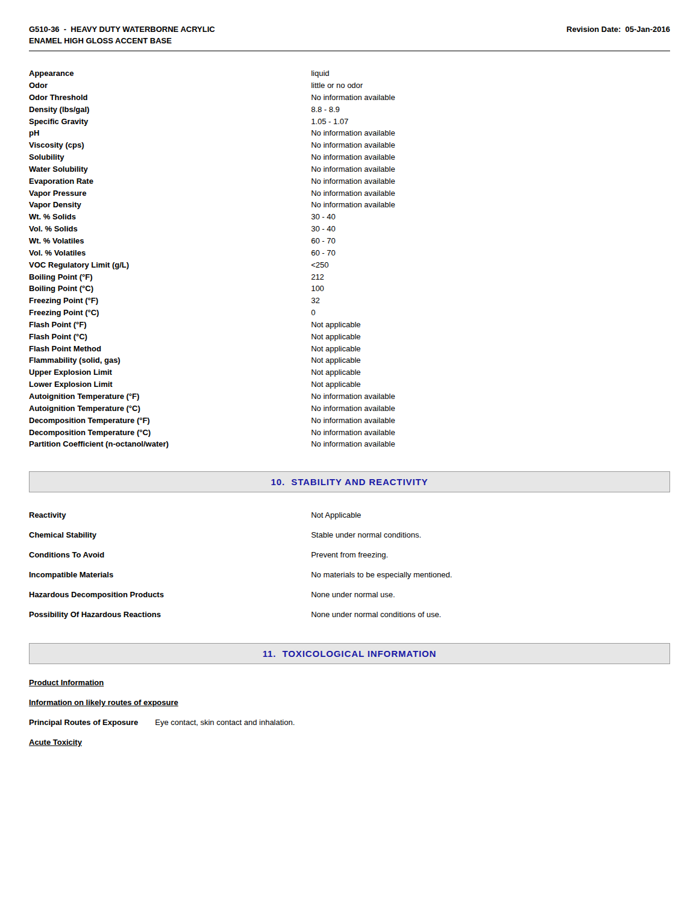G510-36 - HEAVY DUTY WATERBORNE ACRYLIC
ENAMEL HIGH GLOSS ACCENT BASE
Revision Date: 05-Jan-2016
| Appearance | liquid |
| Odor | little or no odor |
| Odor Threshold | No information available |
| Density (lbs/gal) | 8.8 - 8.9 |
| Specific Gravity | 1.05 - 1.07 |
| pH | No information available |
| Viscosity (cps) | No information available |
| Solubility | No information available |
| Water Solubility | No information available |
| Evaporation Rate | No information available |
| Vapor Pressure | No information available |
| Vapor Density | No information available |
| Wt. % Solids | 30 - 40 |
| Vol. % Solids | 30 - 40 |
| Wt. % Volatiles | 60 - 70 |
| Vol. % Volatiles | 60 - 70 |
| VOC Regulatory Limit (g/L) | <250 |
| Boiling Point (°F) | 212 |
| Boiling Point (°C) | 100 |
| Freezing Point (°F) | 32 |
| Freezing Point (°C) | 0 |
| Flash Point (°F) | Not applicable |
| Flash Point (°C) | Not applicable |
| Flash Point Method | Not applicable |
| Flammability (solid, gas) | Not applicable |
| Upper Explosion Limit | Not applicable |
| Lower Explosion Limit | Not applicable |
| Autoignition Temperature (°F) | No information available |
| Autoignition Temperature (°C) | No information available |
| Decomposition Temperature (°F) | No information available |
| Decomposition Temperature (°C) | No information available |
| Partition Coefficient (n-octanol/water) | No information available |
10. STABILITY AND REACTIVITY
| Reactivity | Not Applicable |
| Chemical Stability | Stable under normal conditions. |
| Conditions To Avoid | Prevent from freezing. |
| Incompatible Materials | No materials to be especially mentioned. |
| Hazardous Decomposition Products | None under normal use. |
| Possibility Of Hazardous Reactions | None under normal conditions of use. |
11. TOXICOLOGICAL INFORMATION
Product Information
Information on likely routes of exposure
Principal Routes of Exposure Eye contact, skin contact and inhalation.
Acute Toxicity